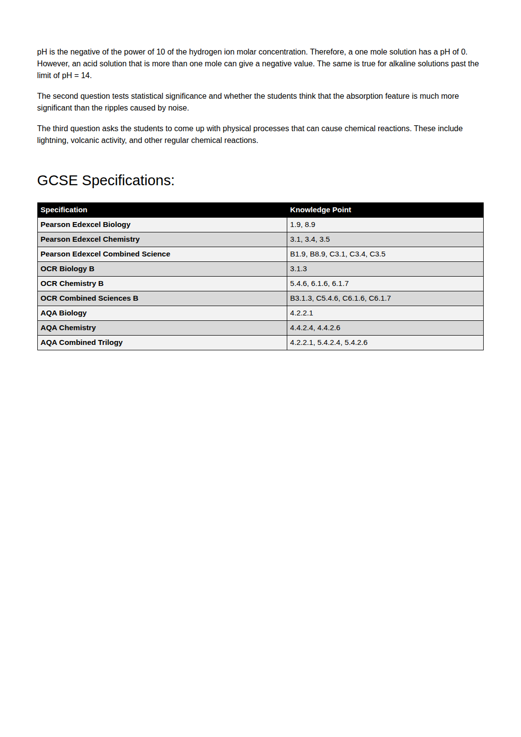pH is the negative of the power of 10 of the hydrogen ion molar concentration. Therefore, a one mole solution has a pH of 0. However, an acid solution that is more than one mole can give a negative value. The same is true for alkaline solutions past the limit of pH = 14.
The second question tests statistical significance and whether the students think that the absorption feature is much more significant than the ripples caused by noise.
The third question asks the students to come up with physical processes that can cause chemical reactions. These include lightning, volcanic activity, and other regular chemical reactions.
GCSE Specifications:
| Specification | Knowledge Point |
| --- | --- |
| Pearson Edexcel Biology | 1.9, 8.9 |
| Pearson Edexcel Chemistry | 3.1, 3.4, 3.5 |
| Pearson Edexcel Combined Science | B1.9, B8.9, C3.1, C3.4, C3.5 |
| OCR Biology B | 3.1.3 |
| OCR Chemistry B | 5.4.6, 6.1.6, 6.1.7 |
| OCR Combined Sciences B | B3.1.3, C5.4.6, C6.1.6, C6.1.7 |
| AQA Biology | 4.2.2.1 |
| AQA Chemistry | 4.4.2.4, 4.4.2.6 |
| AQA Combined Trilogy | 4.2.2.1, 5.4.2.4, 5.4.2.6 |